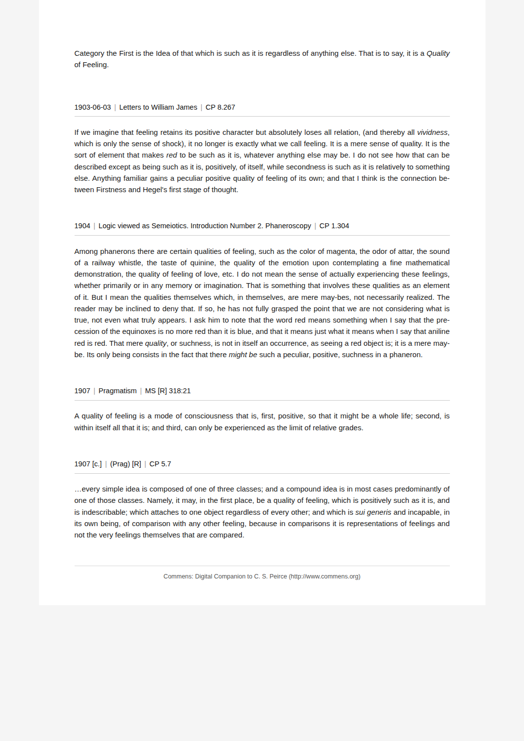Category the First is the Idea of that which is such as it is regardless of anything else. That is to say, it is a Quality of Feeling.
1903-06-03|Letters to William James|CP 8.267
If we imagine that feeling retains its positive character but absolutely loses all relation, (and thereby all vividness, which is only the sense of shock), it no longer is exactly what we call feeling. It is a mere sense of quality. It is the sort of element that makes red to be such as it is, whatever anything else may be. I do not see how that can be described except as being such as it is, positively, of itself, while secondness is such as it is relatively to something else. Anything familiar gains a peculiar positive quality of feeling of its own; and that I think is the connection between Firstness and Hegel's first stage of thought.
1904|Logic viewed as Semeiotics. Introduction Number 2. Phaneroscopy|CP 1.304
Among phanerons there are certain qualities of feeling, such as the color of magenta, the odor of attar, the sound of a railway whistle, the taste of quinine, the quality of the emotion upon contemplating a fine mathematical demonstration, the quality of feeling of love, etc. I do not mean the sense of actually experiencing these feelings, whether primarily or in any memory or imagination. That is something that involves these qualities as an element of it. But I mean the qualities themselves which, in themselves, are mere may-bes, not necessarily realized. The reader may be inclined to deny that. If so, he has not fully grasped the point that we are not considering what is true, not even what truly appears. I ask him to note that the word red means something when I say that the precession of the equinoxes is no more red than it is blue, and that it means just what it means when I say that aniline red is red. That mere quality, or suchness, is not in itself an occurrence, as seeing a red object is; it is a mere may-be. Its only being consists in the fact that there might be such a peculiar, positive, suchness in a phaneron.
1907|Pragmatism|MS [R] 318:21
A quality of feeling is a mode of consciousness that is, first, positive, so that it might be a whole life; second, is within itself all that it is; and third, can only be experienced as the limit of relative grades.
1907 [c.]|(Prag) [R]|CP 5.7
…every simple idea is composed of one of three classes; and a compound idea is in most cases predominantly of one of those classes. Namely, it may, in the first place, be a quality of feeling, which is positively such as it is, and is indescribable; which attaches to one object regardless of every other; and which is sui generis and incapable, in its own being, of comparison with any other feeling, because in comparisons it is representations of feelings and not the very feelings themselves that are compared.
Commens: Digital Companion to C. S. Peirce (http://www.commens.org)